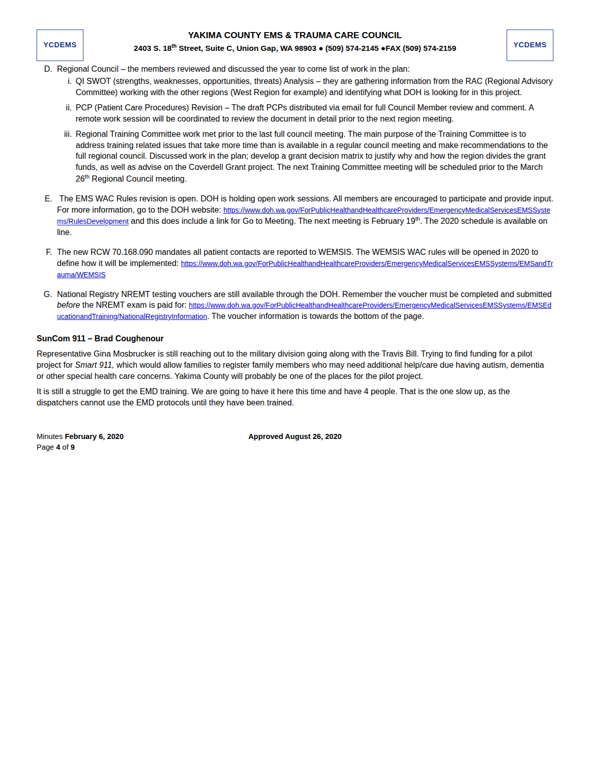YCDEMS
YCDEMS
YAKIMA COUNTY EMS & TRAUMA CARE COUNCIL
2403 S. 18th Street, Suite C, Union Gap, WA 98903 ● (509) 574-2145 ●FAX (509) 574-2159
Regional Council – the members reviewed and discussed the year to come list of work in the plan:
QI SWOT (strengths, weaknesses, opportunities, threats) Analysis – they are gathering information from the RAC (Regional Advisory Committee) working with the other regions (West Region for example) and identifying what DOH is looking for in this project.
PCP (Patient Care Procedures) Revision – The draft PCPs distributed via email for full Council Member review and comment. A remote work session will be coordinated to review the document in detail prior to the next region meeting.
Regional Training Committee work met prior to the last full council meeting. The main purpose of the Training Committee is to address training related issues that take more time than is available in a regular council meeting and make recommendations to the full regional council. Discussed work in the plan; develop a grant decision matrix to justify why and how the region divides the grant funds, as well as advise on the Coverdell Grant project. The next Training Committee meeting will be scheduled prior to the March 26th Regional Council meeting.
The EMS WAC Rules revision is open. DOH is holding open work sessions. All members are encouraged to participate and provide input. For more information, go to the DOH website: https://www.doh.wa.gov/ForPublicHealthandHealthcareProviders/EmergencyMedicalServicesEMSSystems/RulesDevelopment and this does include a link for Go to Meeting. The next meeting is February 19th. The 2020 schedule is available on line.
The new RCW 70.168.090 mandates all patient contacts are reported to WEMSIS. The WEMSIS WAC rules will be opened in 2020 to define how it will be implemented: https://www.doh.wa.gov/ForPublicHealthandHealthcareProviders/EmergencyMedicalServicesEMSSystems/EMSandTrauma/WEMSIS
National Registry NREMT testing vouchers are still available through the DOH. Remember the voucher must be completed and submitted before the NREMT exam is paid for: https://www.doh.wa.gov/ForPublicHealthandHealthcareProviders/EmergencyMedicalServicesEMSSystems/EMSEducationandTraining/NationalRegistryInformation. The voucher information is towards the bottom of the page.
SunCom 911 – Brad Coughenour
Representative Gina Mosbrucker is still reaching out to the military division going along with the Travis Bill. Trying to find funding for a pilot project for Smart 911, which would allow families to register family members who may need additional help/care due having autism, dementia or other special health care concerns. Yakima County will probably be one of the places for the pilot project.
It is still a struggle to get the EMD training. We are going to have it here this time and have 4 people. That is the one slow up, as the dispatchers cannot use the EMD protocols until they have been trained.
Minutes February 6, 2020
Approved August 26, 2020
Page 4 of 9